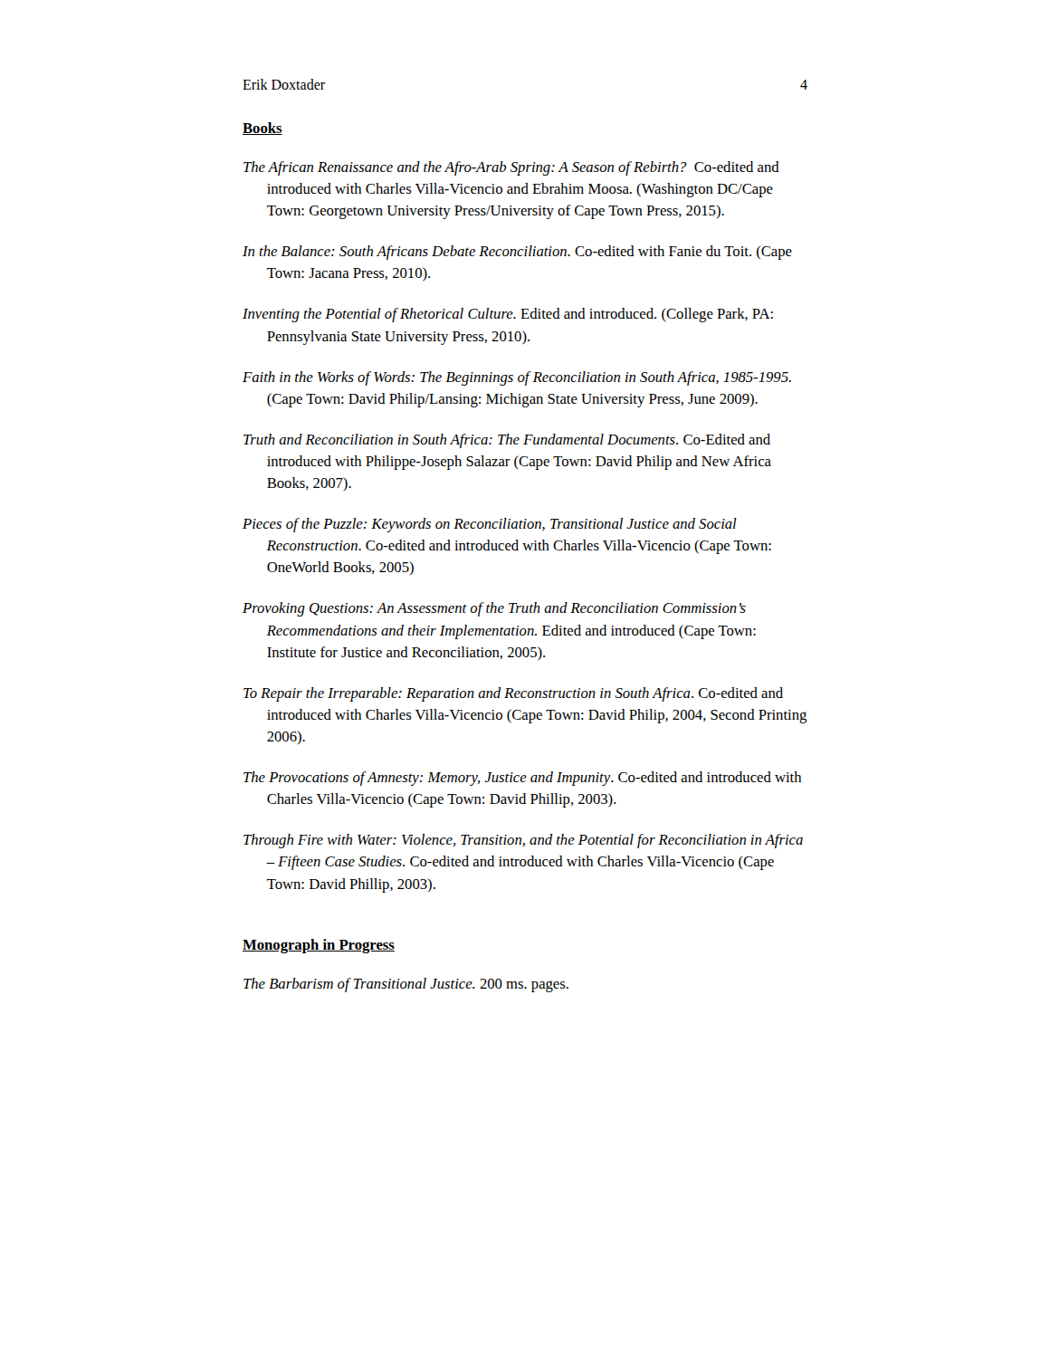Erik Doxtader 4
Books
The African Renaissance and the Afro-Arab Spring: A Season of Rebirth? Co-edited and introduced with Charles Villa-Vicencio and Ebrahim Moosa. (Washington DC/Cape Town: Georgetown University Press/University of Cape Town Press, 2015).
In the Balance: South Africans Debate Reconciliation. Co-edited with Fanie du Toit. (Cape Town: Jacana Press, 2010).
Inventing the Potential of Rhetorical Culture. Edited and introduced. (College Park, PA: Pennsylvania State University Press, 2010).
Faith in the Works of Words: The Beginnings of Reconciliation in South Africa, 1985-1995. (Cape Town: David Philip/Lansing: Michigan State University Press, June 2009).
Truth and Reconciliation in South Africa: The Fundamental Documents. Co-Edited and introduced with Philippe-Joseph Salazar (Cape Town: David Philip and New Africa Books, 2007).
Pieces of the Puzzle: Keywords on Reconciliation, Transitional Justice and Social Reconstruction. Co-edited and introduced with Charles Villa-Vicencio (Cape Town: OneWorld Books, 2005)
Provoking Questions: An Assessment of the Truth and Reconciliation Commission’s Recommendations and their Implementation. Edited and introduced (Cape Town: Institute for Justice and Reconciliation, 2005).
To Repair the Irreparable: Reparation and Reconstruction in South Africa. Co-edited and introduced with Charles Villa-Vicencio (Cape Town: David Philip, 2004, Second Printing 2006).
The Provocations of Amnesty: Memory, Justice and Impunity. Co-edited and introduced with Charles Villa-Vicencio (Cape Town: David Phillip, 2003).
Through Fire with Water: Violence, Transition, and the Potential for Reconciliation in Africa – Fifteen Case Studies. Co-edited and introduced with Charles Villa-Vicencio (Cape Town: David Phillip, 2003).
Monograph in Progress
The Barbarism of Transitional Justice. 200 ms. pages.